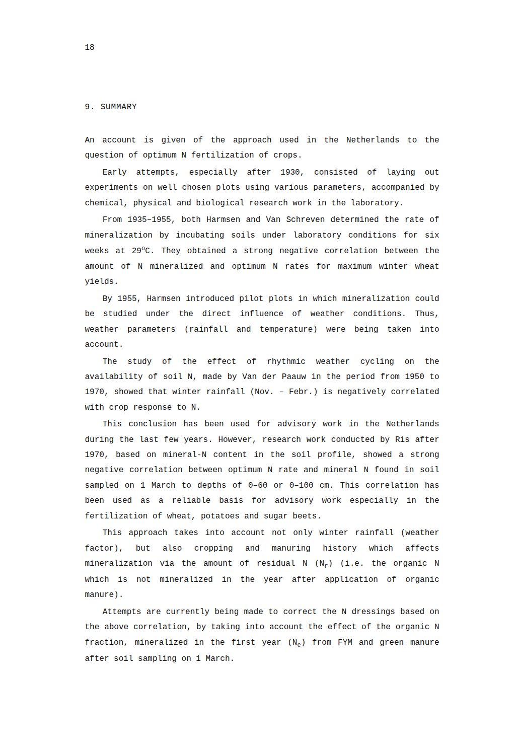18
9. SUMMARY
An account is given of the approach used in the Netherlands to the question of optimum N fertilization of crops.
Early attempts, especially after 1930, consisted of laying out experiments on well chosen plots using various parameters, accompanied by chemical, physical and biological research work in the laboratory.
From 1935–1955, both Harmsen and Van Schreven determined the rate of mineralization by incubating soils under laboratory conditions for six weeks at 29oC. They obtained a strong negative correlation between the amount of N mineralized and optimum N rates for maximum winter wheat yields.
By 1955, Harmsen introduced pilot plots in which mineralization could be studied under the direct influence of weather conditions. Thus, weather parameters (rainfall and temperature) were being taken into account.
The study of the effect of rhythmic weather cycling on the availability of soil N, made by Van der Paauw in the period from 1950 to 1970, showed that winter rainfall (Nov. – Febr.) is negatively correlated with crop response to N.
This conclusion has been used for advisory work in the Netherlands during the last few years. However, research work conducted by Ris after 1970, based on mineral-N content in the soil profile, showed a strong negative correlation between optimum N rate and mineral N found in soil sampled on 1 March to depths of 0–60 or 0–100 cm. This correlation has been used as a reliable basis for advisory work especially in the fertilization of wheat, potatoes and sugar beets.
This approach takes into account not only winter rainfall (weather factor), but also cropping and manuring history which affects mineralization via the amount of residual N (Nr) (i.e. the organic N which is not mineralized in the year after application of organic manure).
Attempts are currently being made to correct the N dressings based on the above correlation, by taking into account the effect of the organic N fraction, mineralized in the first year (Ne) from FYM and green manure after soil sampling on 1 March.